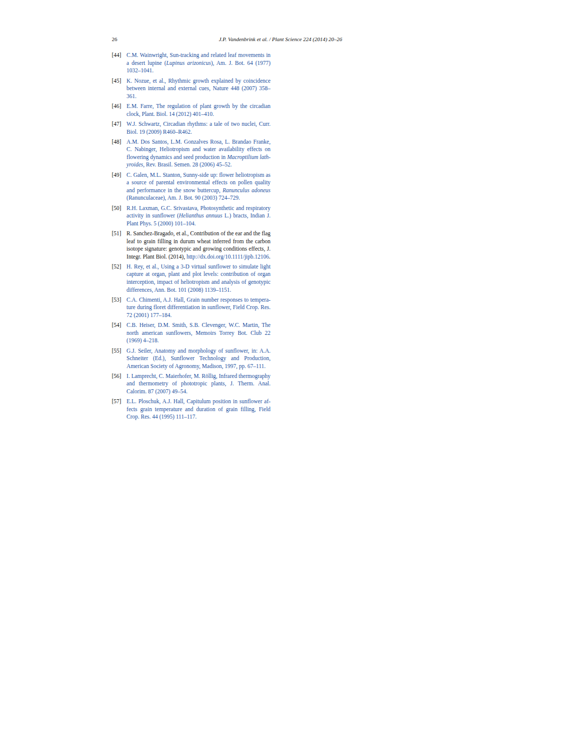26
J.P. Vandenbrink et al. / Plant Science 224 (2014) 20–26
[44] C.M. Wainwright, Sun-tracking and related leaf movements in a desert lupine (Lupinus arizonicus), Am. J. Bot. 64 (1977) 1032–1041.
[45] K. Nozue, et al., Rhythmic growth explained by coincidence between internal and external cues, Nature 448 (2007) 358–361.
[46] E.M. Farre, The regulation of plant growth by the circadian clock, Plant. Biol. 14 (2012) 401–410.
[47] W.J. Schwartz, Circadian rhythms: a tale of two nuclei, Curr. Biol. 19 (2009) R460–R462.
[48] A.M. Dos Santos, L.M. Gonzalves Rosa, L. Brandao Franke, C. Nabinger, Heliotropism and water availability effects on flowering dynamics and seed production in Macroptilium lathyroides, Rev. Brasil. Semen. 28 (2006) 45–52.
[49] C. Galen, M.L. Stanton, Sunny-side up: flower heliotropism as a source of parental environmental effects on pollen quality and performance in the snow buttercup, Ranunculus adoneus (Ranunculaceae), Am. J. Bot. 90 (2003) 724–729.
[50] R.H. Laxman, G.C. Srivastava, Photosynthetic and respiratory activity in sunflower (Helianthus annuus L.) bracts, Indian J. Plant Phys. 5 (2000) 101–104.
[51] R. Sanchez-Bragado, et al., Contribution of the ear and the flag leaf to grain filling in durum wheat inferred from the carbon isotope signature: genotypic and growing conditions effects, J. Integr. Plant Biol. (2014), http://dx.doi.org/10.1111/jipb.12106.
[52] H. Rey, et al., Using a 3-D virtual sunflower to simulate light capture at organ, plant and plot levels: contribution of organ interception, impact of heliotropism and analysis of genotypic differences, Ann. Bot. 101 (2008) 1139–1151.
[53] C.A. Chimenti, A.J. Hall, Grain number responses to temperature during floret differentiation in sunflower, Field Crop. Res. 72 (2001) 177–184.
[54] C.B. Heiser, D.M. Smith, S.B. Clevenger, W.C. Martin, The north american sunflowers, Memoirs Torrey Bot. Club 22 (1969) 4–218.
[55] G.J. Seiler, Anatomy and morphology of sunflower, in: A.A. Schneiter (Ed.), Sunflower Technology and Production, American Society of Agronomy, Madison, 1997, pp. 67–111.
[56] I. Lamprecht, C. Maierhofer, M. Röllig, Infrared thermography and thermometry of phototropic plants, J. Therm. Anal. Calorim. 87 (2007) 49–54.
[57] E.L. Ploschuk, A.J. Hall, Capitulum position in sunflower affects grain temperature and duration of grain filling, Field Crop. Res. 44 (1995) 111–117.